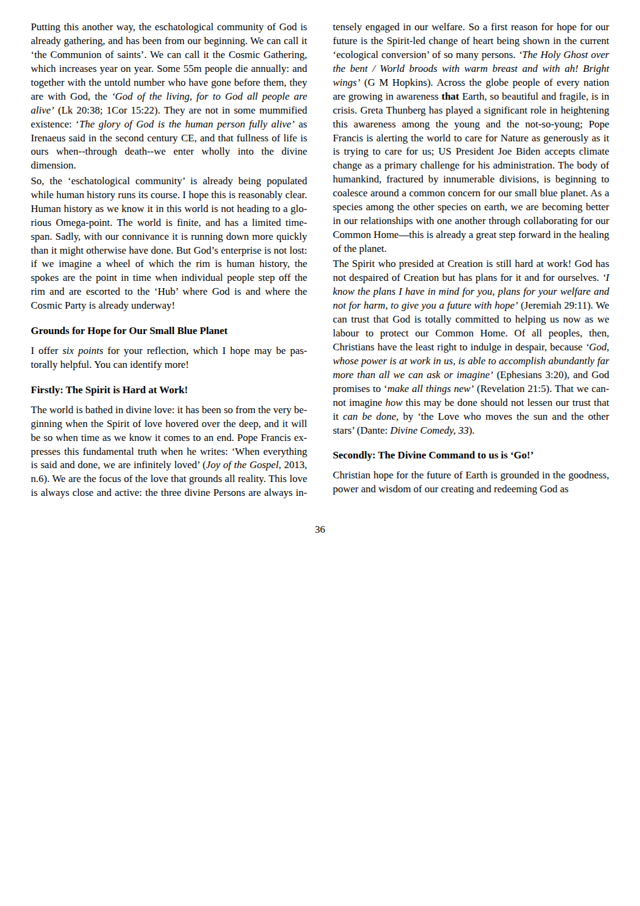Putting this another way, the eschatological community of God is already gathering, and has been from our beginning. We can call it ‘the Communion of saints’. We can call it the Cosmic Gathering, which increases year on year. Some 55m people die annually: and together with the untold number who have gone before them, they are with God, the ‘God of the living, for to God all people are alive’ (Lk 20:38; 1Cor 15:22). They are not in some mummified existence: ‘The glory of God is the human person fully alive’ as Irenaeus said in the second century CE, and that fullness of life is ours when--through death--we enter wholly into the divine dimension.
So, the ‘eschatological community’ is already being populated while human history runs its course. I hope this is reasonably clear. Human history as we know it in this world is not heading to a glorious Omega-point. The world is finite, and has a limited time-span. Sadly, with our connivance it is running down more quickly than it might otherwise have done. But God’s enterprise is not lost: if we imagine a wheel of which the rim is human history, the spokes are the point in time when individual people step off the rim and are escorted to the ‘Hub’ where God is and where the Cosmic Party is already underway!
Grounds for Hope for Our Small Blue Planet
I offer six points for your reflection, which I hope may be pastorally helpful. You can identify more!
Firstly: The Spirit is Hard at Work!
The world is bathed in divine love: it has been so from the very beginning when the Spirit of love hovered over the deep, and it will be so when time as we know it comes to an end. Pope Francis expresses this fundamental truth when he writes: ‘When everything is said and done, we are infinitely loved’ (Joy of the Gospel, 2013, n.6). We are the focus of the love that grounds all reality. This love is always close and active: the three divine Persons are always intensely engaged in our welfare. So a first reason for hope for our future is the Spirit-led change of heart being shown in the current ‘ecological conversion’ of so many persons. ‘The Holy Ghost over the bent / World broods with warm breast and with ah! Bright wings’ (G M Hopkins). Across the globe people of every nation are growing in awareness that Earth, so beautiful and fragile, is in crisis. Greta Thunberg has played a significant role in heightening this awareness among the young and the not-so-young; Pope Francis is alerting the world to care for Nature as generously as it is trying to care for us; US President Joe Biden accepts climate change as a primary challenge for his administration. The body of humankind, fractured by innumerable divisions, is beginning to coalesce around a common concern for our small blue planet. As a species among the other species on earth, we are becoming better in our relationships with one another through collaborating for our Common Home—this is already a great step forward in the healing of the planet.
The Spirit who presided at Creation is still hard at work! God has not despaired of Creation but has plans for it and for ourselves. ‘I know the plans I have in mind for you, plans for your welfare and not for harm, to give you a future with hope’ (Jeremiah 29:11). We can trust that God is totally committed to helping us now as we labour to protect our Common Home. Of all peoples, then, Christians have the least right to indulge in despair, because ‘God, whose power is at work in us, is able to accomplish abundantly far more than all we can ask or imagine’ (Ephesians 3:20), and God promises to ‘make all things new’ (Revelation 21:5). That we cannot imagine how this may be done should not lessen our trust that it can be done, by ‘the Love who moves the sun and the other stars’ (Dante: Divine Comedy, 33).
Secondly: The Divine Command to us is ‘Go!’
Christian hope for the future of Earth is grounded in the goodness, power and wisdom of our creating and redeeming God as
36